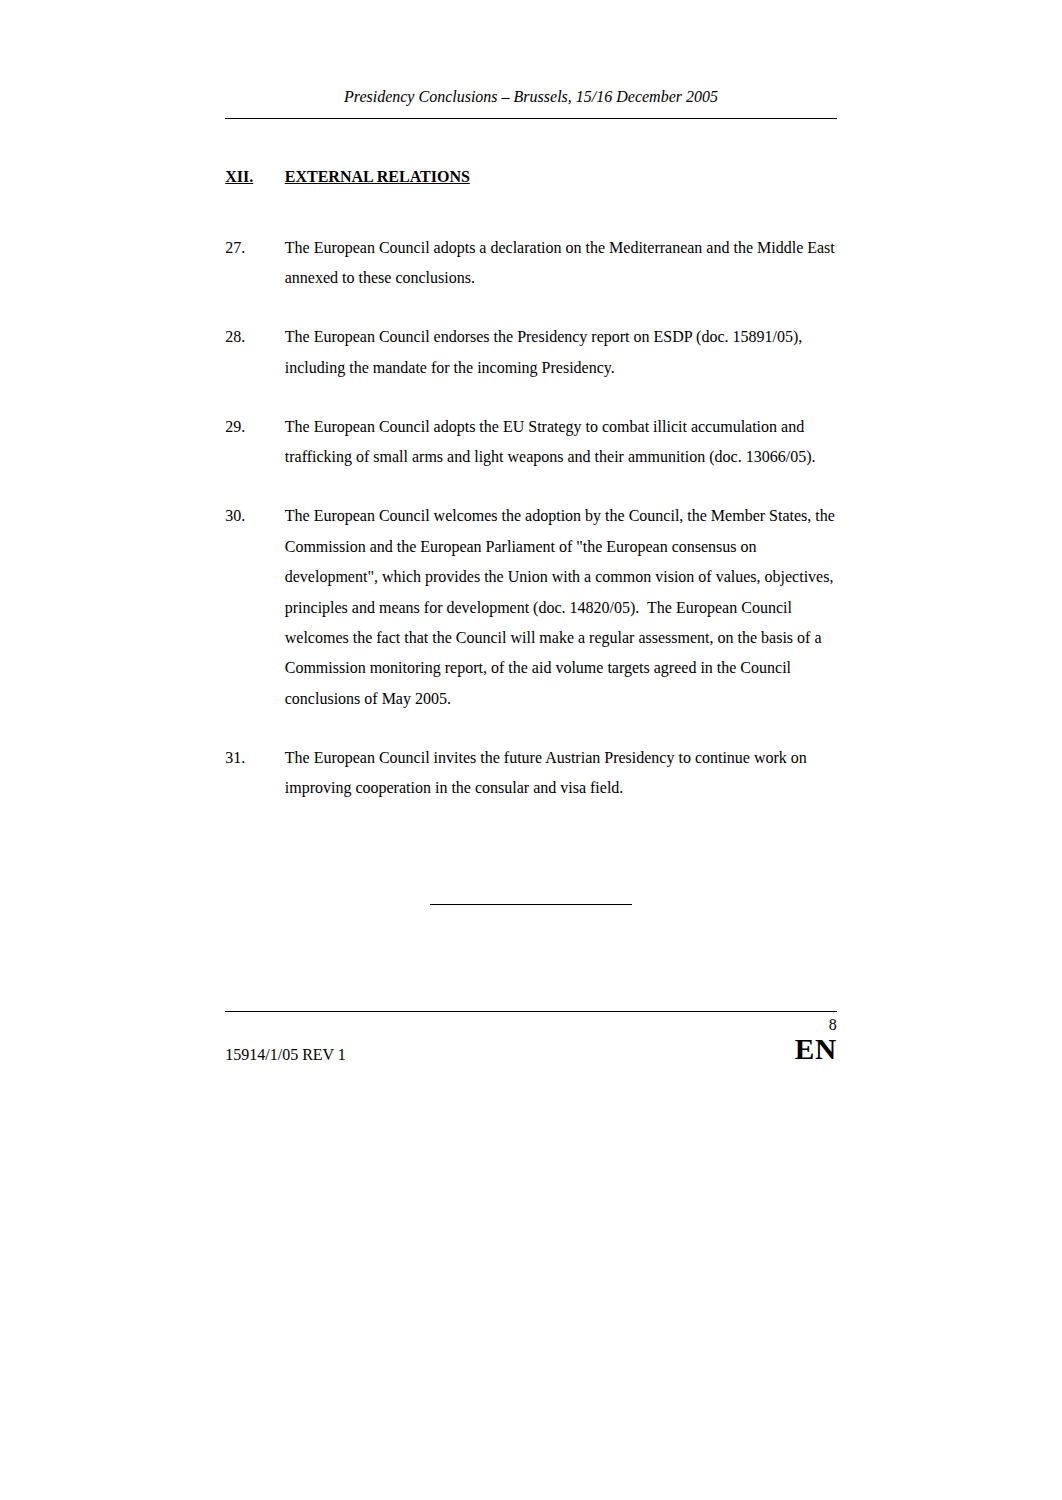Presidency Conclusions – Brussels, 15/16 December 2005
XII. EXTERNAL RELATIONS
27. The European Council adopts a declaration on the Mediterranean and the Middle East annexed to these conclusions.
28. The European Council endorses the Presidency report on ESDP (doc. 15891/05), including the mandate for the incoming Presidency.
29. The European Council adopts the EU Strategy to combat illicit accumulation and trafficking of small arms and light weapons and their ammunition (doc. 13066/05).
30. The European Council welcomes the adoption by the Council, the Member States, the Commission and the European Parliament of "the European consensus on development", which provides the Union with a common vision of values, objectives, principles and means for development (doc. 14820/05). The European Council welcomes the fact that the Council will make a regular assessment, on the basis of a Commission monitoring report, of the aid volume targets agreed in the Council conclusions of May 2005.
31. The European Council invites the future Austrian Presidency to continue work on improving cooperation in the consular and visa field.
15914/1/05 REV 1
8
EN